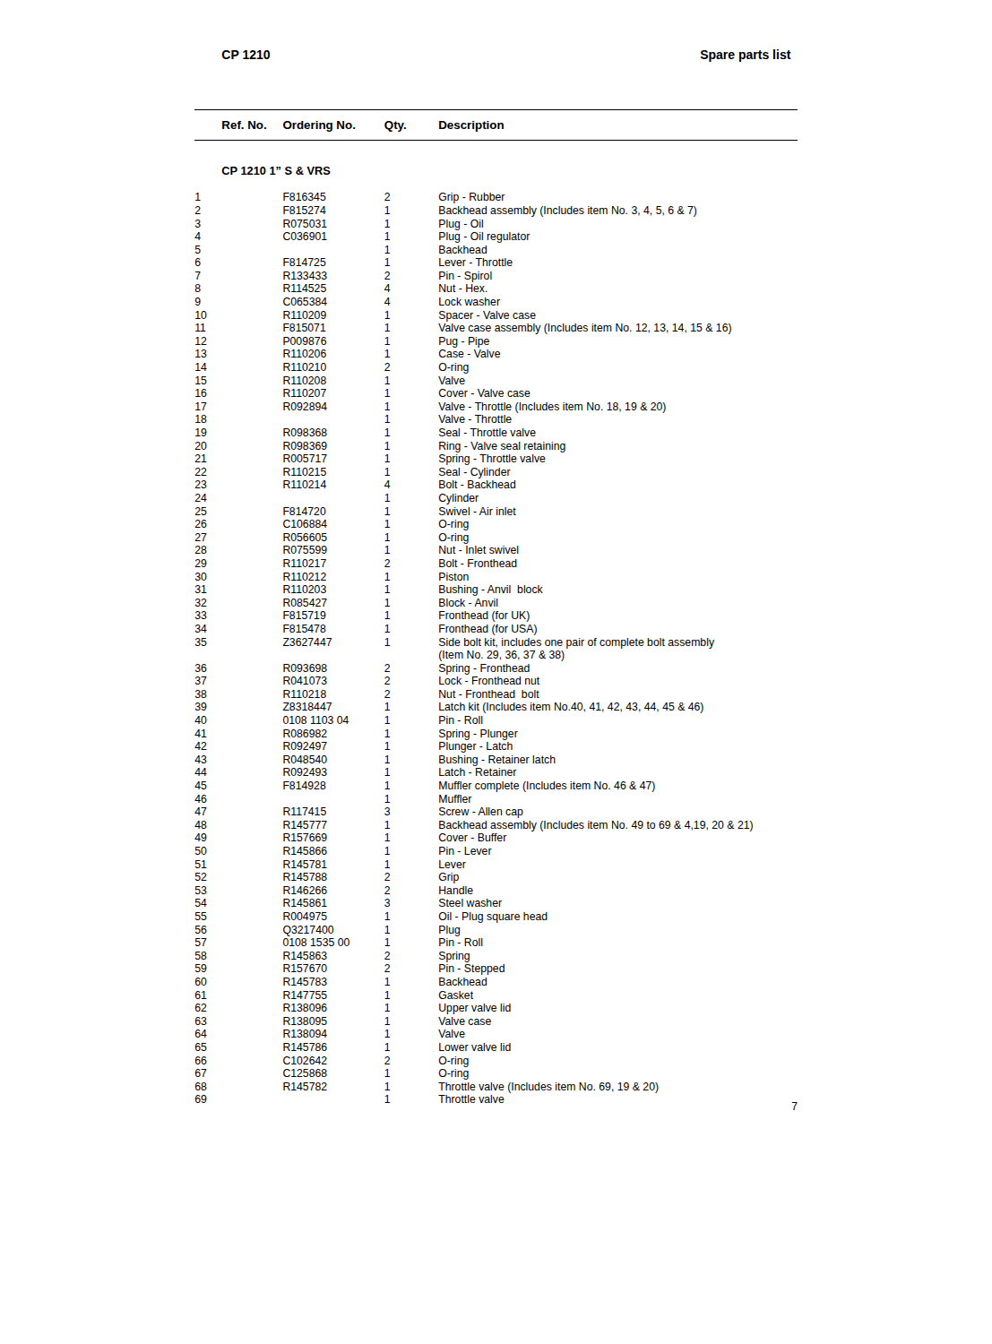CP 1210 Spare parts list
Ref. No.
Ordering No.
Qty.
Description
CP 1210 1” S & VRS
| 1 | F816345 | 2 | Grip - Rubber |
| 2 | F815274 | 1 | Backhead assembly (Includes item No. 3, 4, 5, 6 & 7) |
| 3 | R075031 | 1 | Plug - Oil |
| 4 | C036901 | 1 | Plug - Oil regulator |
| 5 | | 1 | Backhead |
| 6 | F814725 | 1 | Lever - Throttle |
| 7 | R133433 | 2 | Pin - Spirol |
| 8 | R114525 | 4 | Nut - Hex. |
| 9 | C065384 | 4 | Lock washer |
| 10 | R110209 | 1 | Spacer - Valve case |
| 11 | F815071 | 1 | Valve case assembly (Includes item No. 12, 13, 14, 15 & 16) |
| 12 | P009876 | 1 | Pug - Pipe |
| 13 | R110206 | 1 | Case - Valve |
| 14 | R110210 | 2 | O-ring |
| 15 | R110208 | 1 | Valve |
| 16 | R110207 | 1 | Cover - Valve case |
| 17 | R092894 | 1 | Valve - Throttle (Includes item No. 18, 19 & 20) |
| 18 | | 1 | Valve - Throttle |
| 19 | R098368 | 1 | Seal - Throttle valve |
| 20 | R098369 | 1 | Ring - Valve seal retaining |
| 21 | R005717 | 1 | Spring - Throttle valve |
| 22 | R110215 | 1 | Seal - Cylinder |
| 23 | R110214 | 4 | Bolt - Backhead |
| 24 | | 1 | Cylinder |
| 25 | F814720 | 1 | Swivel - Air inlet |
| 26 | C106884 | 1 | O-ring |
| 27 | R056605 | 1 | O-ring |
| 28 | R075599 | 1 | Nut - Inlet swivel |
| 29 | R110217 | 2 | Bolt - Fronthead |
| 30 | R110212 | 1 | Piston |
| 31 | R110203 | 1 | Bushing - Anvil block |
| 32 | R085427 | 1 | Block - Anvil |
| 33 | F815719 | 1 | Fronthead (for UK) |
| 34 | F815478 | 1 | Fronthead (for USA) |
| 35 | Z3627447 | 1 | Side bolt kit, includes one pair of complete bolt assembly |
| | | | (Item No. 29, 36, 37 & 38) |
| 36 | R093698 | 2 | Spring - Fronthead |
| 37 | R041073 | 2 | Lock - Fronthead nut |
| 38 | R110218 | 2 | Nut - Fronthead bolt |
| 39 | Z8318447 | 1 | Latch kit (Includes item No.40, 41, 42, 43, 44, 45 & 46) |
| 40 | 0108 1103 04 | 1 | Pin - Roll |
| 41 | R086982 | 1 | Spring - Plunger |
| 42 | R092497 | 1 | Plunger - Latch |
| 43 | R048540 | 1 | Bushing - Retainer latch |
| 44 | R092493 | 1 | Latch - Retainer |
| 45 | F814928 | 1 | Muffler complete (Includes item No. 46 & 47) |
| 46 | | 1 | Muffler |
| 47 | R117415 | 3 | Screw - Allen cap |
| 48 | R145777 | 1 | Backhead assembly (Includes item No. 49 to 69 & 4,19, 20 & 21) |
| 49 | R157669 | 1 | Cover - Buffer |
| 50 | R145866 | 1 | Pin - Lever |
| 51 | R145781 | 1 | Lever |
| 52 | R145788 | 2 | Grip |
| 53 | R146266 | 2 | Handle |
| 54 | R145861 | 3 | Steel washer |
| 55 | R004975 | 1 | Oil - Plug square head |
| 56 | Q3217400 | 1 | Plug |
| 57 | 0108 1535 00 | 1 | Pin - Roll |
| 58 | R145863 | 2 | Spring |
| 59 | R157670 | 2 | Pin - Stepped |
| 60 | R145783 | 1 | Backhead |
| 61 | R147755 | 1 | Gasket |
| 62 | R138096 | 1 | Upper valve lid |
| 63 | R138095 | 1 | Valve case |
| 64 | R138094 | 1 | Valve |
| 65 | R145786 | 1 | Lower valve lid |
| 66 | C102642 | 2 | O-ring |
| 67 | C125868 | 1 | O-ring |
| 68 | R145782 | 1 | Throttle valve (Includes item No. 69, 19 & 20) |
| 69 | | 1 | Throttle valve |
7